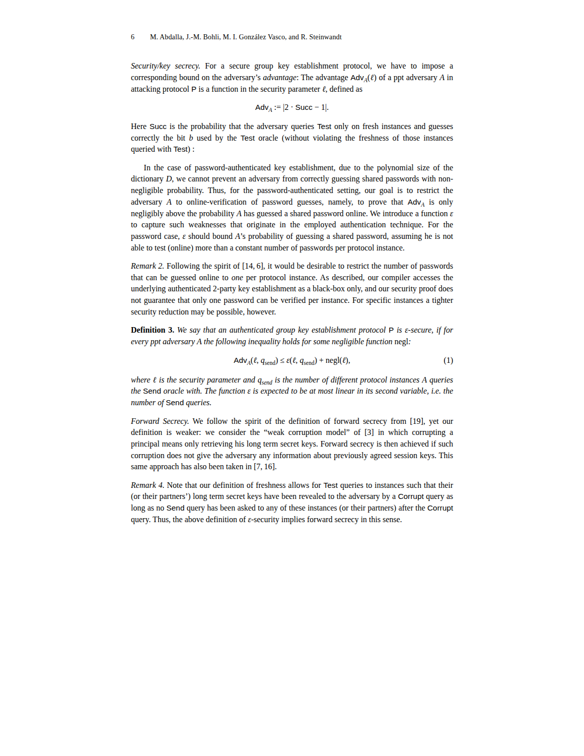6 M. Abdalla, J.-M. Bohli, M. I. González Vasco, and R. Steinwandt
Security/key secrecy. For a secure group key establishment protocol, we have to impose a corresponding bound on the adversary’s advantage: The advantage AdvA(ℓ) of a ppt adversary A in attacking protocol P is a function in the security parameter ℓ, defined as
AdvA := |2 · Succ − 1|.
Here Succ is the probability that the adversary queries Test only on fresh instances and guesses correctly the bit b used by the Test oracle (without violating the freshness of those instances queried with Test) :
In the case of password-authenticated key establishment, due to the polynomial size of the dictionary D, we cannot prevent an adversary from correctly guessing shared passwords with non-negligible probability. Thus, for the password-authenticated setting, our goal is to restrict the adversary A to online-verification of password guesses, namely, to prove that AdvA is only negligibly above the probability A has guessed a shared password online. We introduce a function ε to capture such weaknesses that originate in the employed authentication technique. For the password case, ε should bound A’s probability of guessing a shared password, assuming he is not able to test (online) more than a constant number of passwords per protocol instance.
Remark 2. Following the spirit of [14, 6], it would be desirable to restrict the number of passwords that can be guessed online to one per protocol instance. As described, our compiler accesses the underlying authenticated 2-party key establishment as a black-box only, and our security proof does not guarantee that only one password can be verified per instance. For specific instances a tighter security reduction may be possible, however.
Definition 3. We say that an authenticated group key establishment protocol P is ε-secure, if for every ppt adversary A the following inequality holds for some negligible function negl:
AdvA(ℓ, qsend) ≤ ε(ℓ, qsend) + negl(ℓ), (1)
where ℓ is the security parameter and qsend is the number of different protocol instances A queries the Send oracle with. The function ε is expected to be at most linear in its second variable, i.e. the number of Send queries.
Forward Secrecy. We follow the spirit of the definition of forward secrecy from [19], yet our definition is weaker: we consider the “weak corruption model” of [3] in which corrupting a principal means only retrieving his long term secret keys. Forward secrecy is then achieved if such corruption does not give the adversary any information about previously agreed session keys. This same approach has also been taken in [7, 16].
Remark 4. Note that our definition of freshness allows for Test queries to instances such that their (or their partners’) long term secret keys have been revealed to the adversary by a Corrupt query as long as no Send query has been asked to any of these instances (or their partners) after the Corrupt query. Thus, the above definition of ε-security implies forward secrecy in this sense.